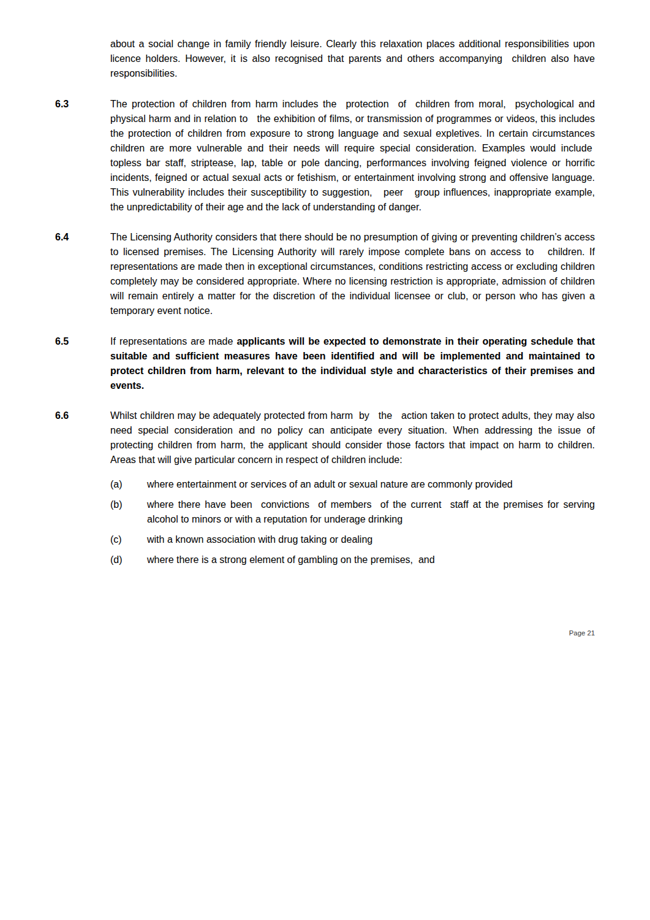about a social change in family friendly leisure. Clearly this relaxation places additional responsibilities upon licence holders. However, it is also recognised that parents and others accompanying children also have responsibilities.
6.3
The protection of children from harm includes the protection of children from moral, psychological and physical harm and in relation to the exhibition of films, or transmission of programmes or videos, this includes the protection of children from exposure to strong language and sexual expletives. In certain circumstances children are more vulnerable and their needs will require special consideration. Examples would include topless bar staff, striptease, lap, table or pole dancing, performances involving feigned violence or horrific incidents, feigned or actual sexual acts or fetishism, or entertainment involving strong and offensive language. This vulnerability includes their susceptibility to suggestion, peer group influences, inappropriate example, the unpredictability of their age and the lack of understanding of danger.
6.4
The Licensing Authority considers that there should be no presumption of giving or preventing children’s access to licensed premises. The Licensing Authority will rarely impose complete bans on access to children. If representations are made then in exceptional circumstances, conditions restricting access or excluding children completely may be considered appropriate. Where no licensing restriction is appropriate, admission of children will remain entirely a matter for the discretion of the individual licensee or club, or person who has given a temporary event notice.
6.5
If representations are made applicants will be expected to demonstrate in their operating schedule that suitable and sufficient measures have been identified and will be implemented and maintained to protect children from harm, relevant to the individual style and characteristics of their premises and events.
6.6
Whilst children may be adequately protected from harm by the action taken to protect adults, they may also need special consideration and no policy can anticipate every situation. When addressing the issue of protecting children from harm, the applicant should consider those factors that impact on harm to children. Areas that will give particular concern in respect of children include:
(a) where entertainment or services of an adult or sexual nature are commonly provided
(b) where there have been convictions of members of the current staff at the premises for serving alcohol to minors or with a reputation for underage drinking
(c) with a known association with drug taking or dealing
(d) where there is a strong element of gambling on the premises, and
Page 21